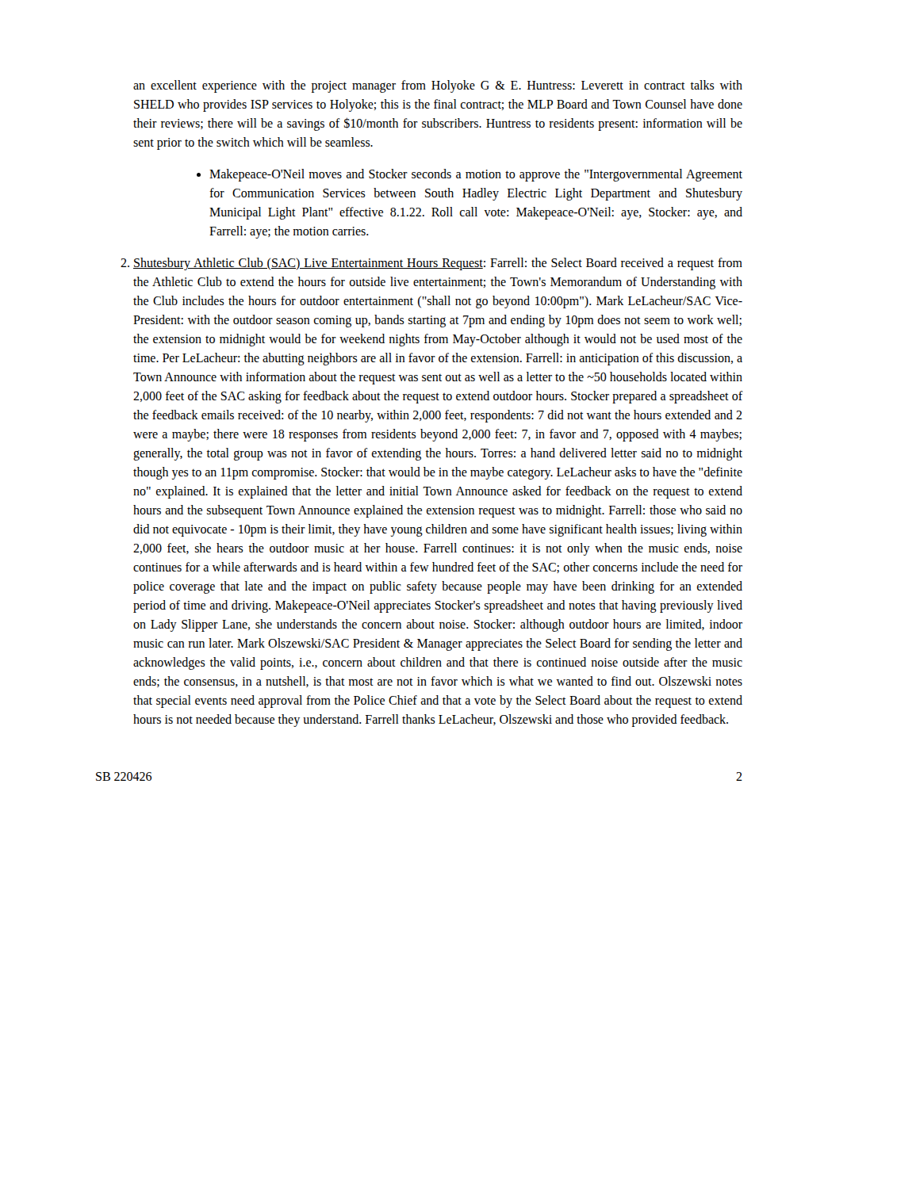an excellent experience with the project manager from Holyoke G & E. Huntress: Leverett in contract talks with SHELD who provides ISP services to Holyoke; this is the final contract; the MLP Board and Town Counsel have done their reviews; there will be a savings of $10/month for subscribers. Huntress to residents present: information will be sent prior to the switch which will be seamless.
Makepeace-O'Neil moves and Stocker seconds a motion to approve the "Intergovernmental Agreement for Communication Services between South Hadley Electric Light Department and Shutesbury Municipal Light Plant" effective 8.1.22. Roll call vote: Makepeace-O'Neil: aye, Stocker: aye, and Farrell: aye; the motion carries.
Shutesbury Athletic Club (SAC) Live Entertainment Hours Request: Farrell: the Select Board received a request from the Athletic Club to extend the hours for outside live entertainment; the Town's Memorandum of Understanding with the Club includes the hours for outdoor entertainment ("shall not go beyond 10:00pm"). Mark LeLacheur/SAC Vice-President: with the outdoor season coming up, bands starting at 7pm and ending by 10pm does not seem to work well; the extension to midnight would be for weekend nights from May-October although it would not be used most of the time. Per LeLacheur: the abutting neighbors are all in favor of the extension. Farrell: in anticipation of this discussion, a Town Announce with information about the request was sent out as well as a letter to the ~50 households located within 2,000 feet of the SAC asking for feedback about the request to extend outdoor hours. Stocker prepared a spreadsheet of the feedback emails received: of the 10 nearby, within 2,000 feet, respondents: 7 did not want the hours extended and 2 were a maybe; there were 18 responses from residents beyond 2,000 feet: 7, in favor and 7, opposed with 4 maybes; generally, the total group was not in favor of extending the hours. Torres: a hand delivered letter said no to midnight though yes to an 11pm compromise. Stocker: that would be in the maybe category. LeLacheur asks to have the "definite no" explained. It is explained that the letter and initial Town Announce asked for feedback on the request to extend hours and the subsequent Town Announce explained the extension request was to midnight. Farrell: those who said no did not equivocate - 10pm is their limit, they have young children and some have significant health issues; living within 2,000 feet, she hears the outdoor music at her house. Farrell continues: it is not only when the music ends, noise continues for a while afterwards and is heard within a few hundred feet of the SAC; other concerns include the need for police coverage that late and the impact on public safety because people may have been drinking for an extended period of time and driving. Makepeace-O'Neil appreciates Stocker's spreadsheet and notes that having previously lived on Lady Slipper Lane, she understands the concern about noise. Stocker: although outdoor hours are limited, indoor music can run later. Mark Olszewski/SAC President & Manager appreciates the Select Board for sending the letter and acknowledges the valid points, i.e., concern about children and that there is continued noise outside after the music ends; the consensus, in a nutshell, is that most are not in favor which is what we wanted to find out. Olszewski notes that special events need approval from the Police Chief and that a vote by the Select Board about the request to extend hours is not needed because they understand. Farrell thanks LeLacheur, Olszewski and those who provided feedback.
SB 220426 2